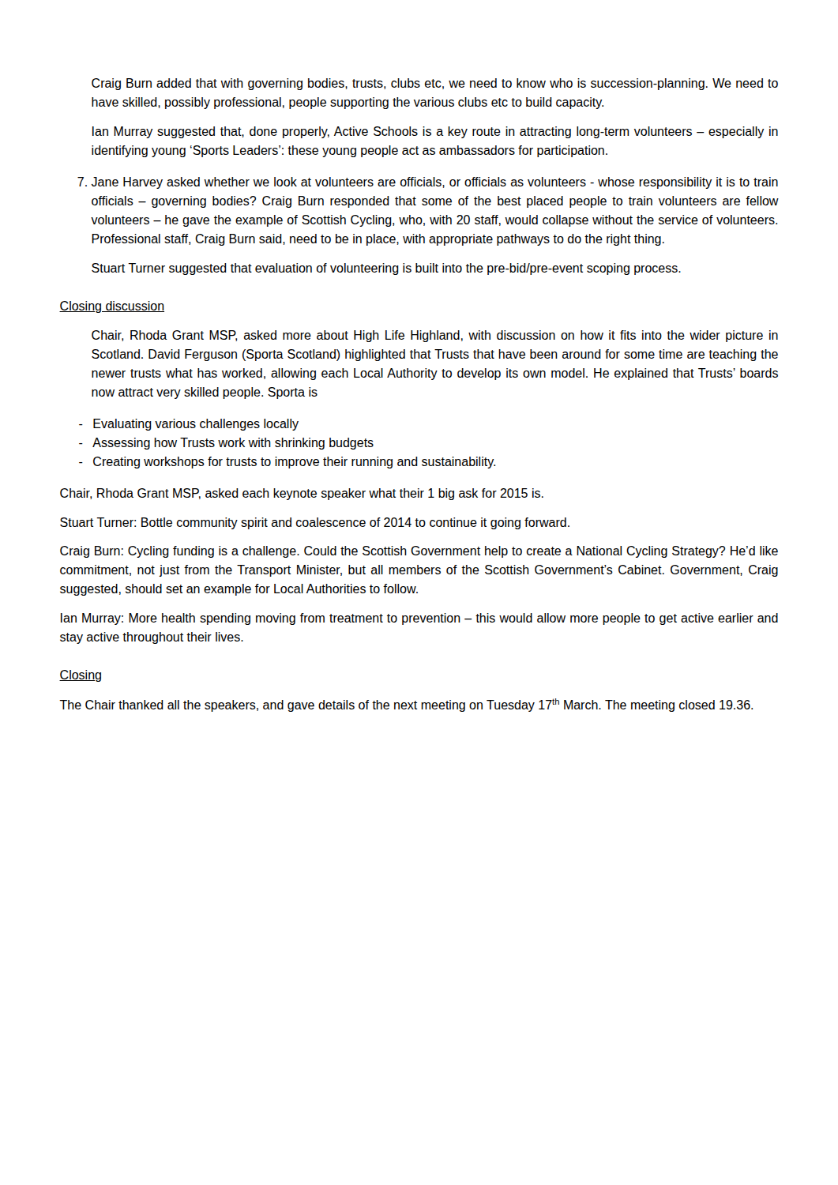Craig Burn added that with governing bodies, trusts, clubs etc, we need to know who is succession-planning. We need to have skilled, possibly professional, people supporting the various clubs etc to build capacity.
Ian Murray suggested that, done properly, Active Schools is a key route in attracting long-term volunteers – especially in identifying young ‘Sports Leaders’: these young people act as ambassadors for participation.
Jane Harvey asked whether we look at volunteers are officials, or officials as volunteers - whose responsibility it is to train officials – governing bodies? Craig Burn responded that some of the best placed people to train volunteers are fellow volunteers – he gave the example of Scottish Cycling, who, with 20 staff, would collapse without the service of volunteers. Professional staff, Craig Burn said, need to be in place, with appropriate pathways to do the right thing.
Stuart Turner suggested that evaluation of volunteering is built into the pre-bid/pre-event scoping process.
Closing discussion
Chair, Rhoda Grant MSP, asked more about High Life Highland, with discussion on how it fits into the wider picture in Scotland. David Ferguson (Sporta Scotland) highlighted that Trusts that have been around for some time are teaching the newer trusts what has worked, allowing each Local Authority to develop its own model. He explained that Trusts’ boards now attract very skilled people. Sporta is
Evaluating various challenges locally
Assessing how Trusts work with shrinking budgets
Creating workshops for trusts to improve their running and sustainability.
Chair, Rhoda Grant MSP, asked each keynote speaker what their 1 big ask for 2015 is.
Stuart Turner: Bottle community spirit and coalescence of 2014 to continue it going forward.
Craig Burn: Cycling funding is a challenge. Could the Scottish Government help to create a National Cycling Strategy? He’d like commitment, not just from the Transport Minister, but all members of the Scottish Government’s Cabinet. Government, Craig suggested, should set an example for Local Authorities to follow.
Ian Murray: More health spending moving from treatment to prevention – this would allow more people to get active earlier and stay active throughout their lives.
Closing
The Chair thanked all the speakers, and gave details of the next meeting on Tuesday 17th March. The meeting closed 19.36.